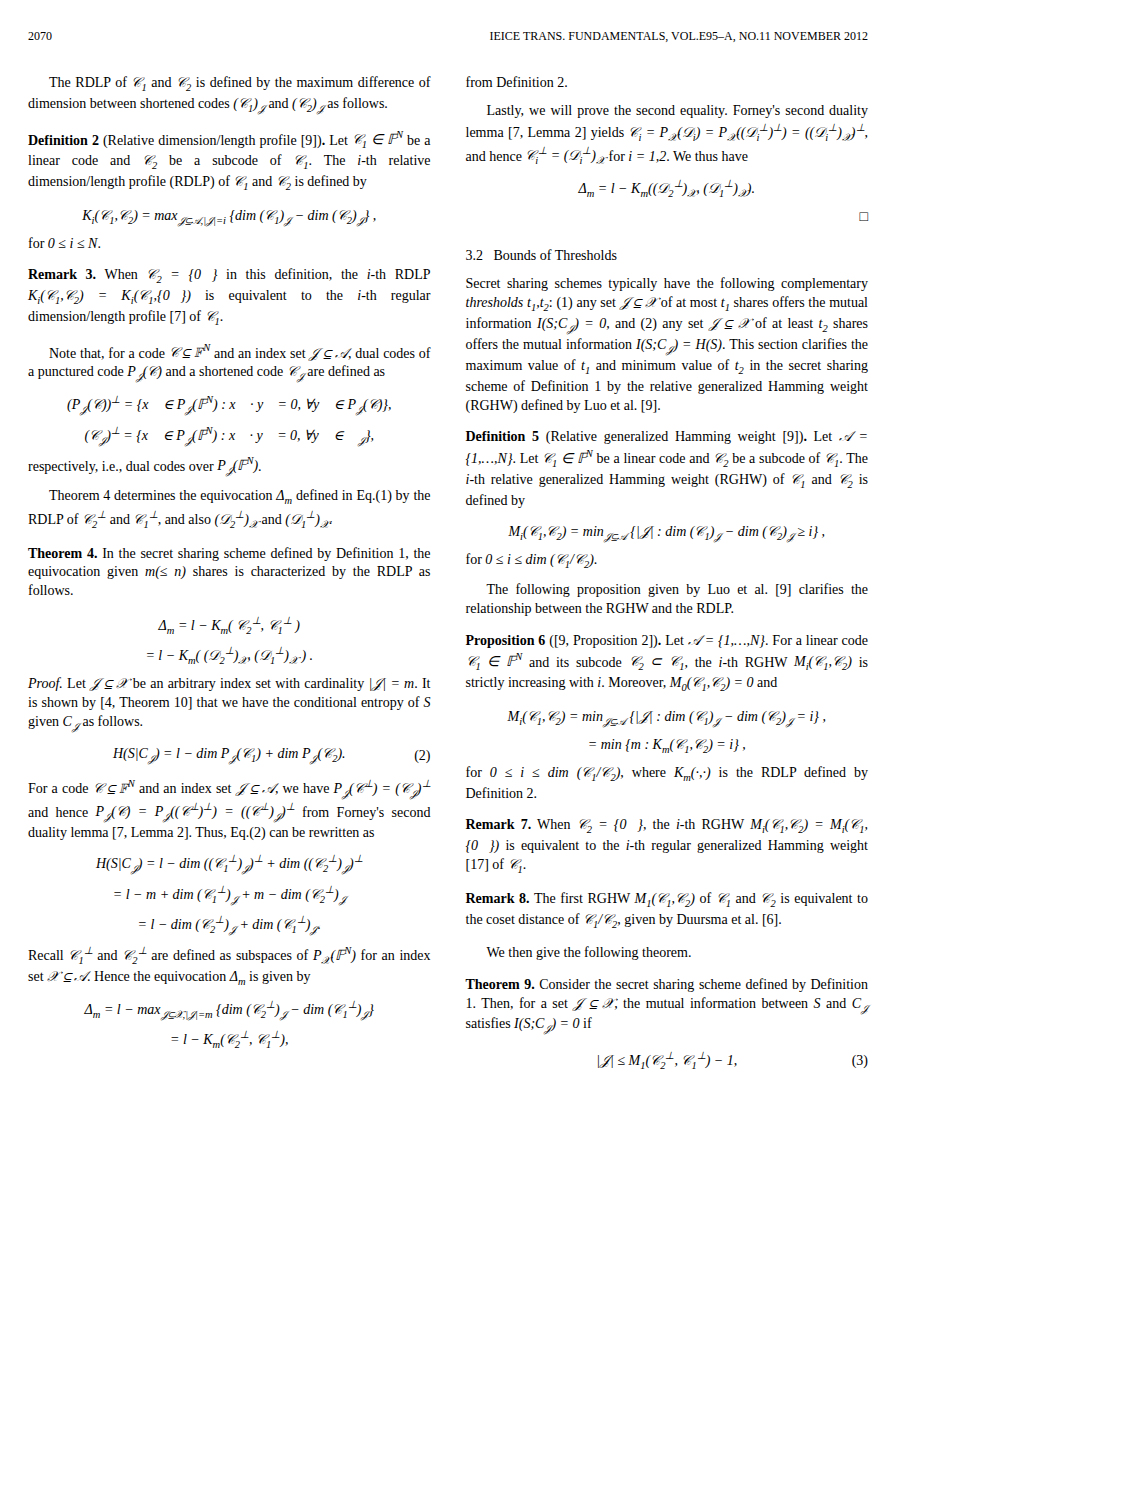2070 IEICE TRANS. FUNDAMENTALS, VOL.E95–A, NO.11 NOVEMBER 2012
The RDLP of 𝒞1 and 𝒞2 is defined by the maximum difference of dimension between shortened codes (𝒞1)𝒥 and (𝒞2)𝒥 as follows.
Definition 2 (Relative dimension/length profile [9]). Let 𝒞1 ∈ 𝔽N be a linear code and 𝒞2 be a subcode of 𝒞1. The i-th relative dimension/length profile (RDLP) of 𝒞1 and 𝒞2 is defined by
Ki(𝒞1,𝒞2) = max𝒥⊆𝒜,|𝒥|=i {dim (𝒞1)𝒥 − dim (𝒞2)𝒥} ,
for 0 ≤ i ≤ N.
Remark 3. When 𝒞2 = {0⃗} in this definition, the i-th RDLP Ki(𝒞1,𝒞2) = Ki(𝒞1,{0⃗}) is equivalent to the i-th regular dimension/length profile [7] of 𝒞1.
Note that, for a code 𝒞 ⊆ 𝔽N and an index set 𝒥 ⊆ 𝒜, dual codes of a punctured code P𝒥(𝒞) and a shortened code 𝒞𝒥 are defined as
(P𝒥(𝒞))⊥ = {x⃗ ∈ P𝒥(𝔽N) : x⃗ · y⃗ = 0, ∀y⃗ ∈ P𝒥(𝒞)},
(𝒞𝒥)⊥ = {x⃗ ∈ P𝒥(𝔽N) : x⃗ · y⃗ = 0, ∀y⃗ ∈ 𝒞𝒥},
respectively, i.e., dual codes over P𝒥(𝔽N).
Theorem 4 determines the equivocation Δm defined in Eq.(1) by the RDLP of 𝒞2⊥ and 𝒞1⊥, and also (𝒟2⊥)𝒳 and (𝒟1⊥)𝒳.
Theorem 4. In the secret sharing scheme defined by Definition 1, the equivocation given m(≤ n) shares is characterized by the RDLP as follows.
Δm = l − Km( 𝒞2⊥, 𝒞1⊥ )
= l − Km( (𝒟2⊥)𝒳, (𝒟1⊥)𝒳 ) .
Proof. Let 𝒥 ⊆ 𝒳 be an arbitrary index set with cardinality |𝒥| = m. It is shown by [4, Theorem 10] that we have the conditional entropy of S given C𝒥 as follows.
H(S|C𝒥) = l − dim P𝒥(𝒞1) + dim P𝒥(𝒞2).
(2)
For a code 𝒞 ⊆ 𝔽N and an index set 𝒥 ⊆ 𝒜, we have P𝒥(𝒞⊥) = (𝒞𝒥)⊥ and hence P𝒥(𝒞) = P𝒥((𝒞⊥)⊥) = ((𝒞⊥)𝒥)⊥ from Forney's second duality lemma [7, Lemma 2]. Thus, Eq.(2) can be rewritten as
H(S|C𝒥) = l − dim ((𝒞1⊥)𝒥)⊥ + dim ((𝒞2⊥)𝒥)⊥
= l − m + dim (𝒞1⊥)𝒥 + m − dim (𝒞2⊥)𝒥
= l − dim (𝒞2⊥)𝒥 + dim (𝒞1⊥)𝒥.
Recall 𝒞1⊥ and 𝒞2⊥ are defined as subspaces of P𝒳(𝔽N) for an index set 𝒳 ⊆ 𝒜. Hence the equivocation Δm is given by
Δm = l − max𝒥⊆𝒳,|𝒥|=m {dim (𝒞2⊥)𝒥 − dim (𝒞1⊥)𝒥}
= l − Km(𝒞2⊥, 𝒞1⊥),
from Definition 2.
Lastly, we will prove the second equality. Forney's second duality lemma [7, Lemma 2] yields 𝒞i = P𝒳(𝒟i) = P𝒳((𝒟i⊥)⊥) = ((𝒟i⊥)𝒳)⊥, and hence 𝒞i⊥ = (𝒟i⊥)𝒳 for i = 1,2. We thus have
Δm = l − Km((𝒟2⊥)𝒳, (𝒟1⊥)𝒳).
□
3.2 Bounds of Thresholds
Secret sharing schemes typically have the following complementary thresholds t1,t2: (1) any set 𝒥 ⊆ 𝒳 of at most t1 shares offers the mutual information I(S;C𝒥) = 0, and (2) any set 𝒥 ⊆ 𝒳 of at least t2 shares offers the mutual information I(S;C𝒥) = H(S). This section clarifies the maximum value of t1 and minimum value of t2 in the secret sharing scheme of Definition 1 by the relative generalized Hamming weight (RGHW) defined by Luo et al. [9].
Definition 5 (Relative generalized Hamming weight [9]). Let 𝒜 = {1,…,N}. Let 𝒞1 ∈ 𝔽N be a linear code and 𝒞2 be a subcode of 𝒞1. The i-th relative generalized Hamming weight (RGHW) of 𝒞1 and 𝒞2 is defined by
Mi(𝒞1,𝒞2) = min𝒥⊆𝒜 {|𝒥| : dim (𝒞1)𝒥 − dim (𝒞2)𝒥 ≥ i} ,
for 0 ≤ i ≤ dim (𝒞1/𝒞2).
The following proposition given by Luo et al. [9] clarifies the relationship between the RGHW and the RDLP.
Proposition 6 ([9, Proposition 2]). Let 𝒜 = {1,…,N}. For a linear code 𝒞1 ∈ 𝔽N and its subcode 𝒞2 ⊂ 𝒞1, the i-th RGHW Mi(𝒞1,𝒞2) is strictly increasing with i. Moreover, M0(𝒞1,𝒞2) = 0 and
Mi(𝒞1,𝒞2) = min𝒥⊆𝒜 {|𝒥| : dim (𝒞1)𝒥 − dim (𝒞2)𝒥 = i} ,
= min {m : Km(𝒞1,𝒞2) = i} ,
for 0 ≤ i ≤ dim (𝒞1/𝒞2), where Km(·,·) is the RDLP defined by Definition 2.
Remark 7. When 𝒞2 = {0⃗}, the i-th RGHW Mi(𝒞1,𝒞2) = Mi(𝒞1,{0⃗}) is equivalent to the i-th regular generalized Hamming weight [17] of 𝒞1.
Remark 8. The first RGHW M1(𝒞1,𝒞2) of 𝒞1 and 𝒞2 is equivalent to the coset distance of 𝒞1/𝒞2, given by Duursma et al. [6].
We then give the following theorem.
Theorem 9. Consider the secret sharing scheme defined by Definition 1. Then, for a set 𝒥 ⊆ 𝒳, the mutual information between S and C𝒥 satisfies I(S;C𝒥) = 0 if
|𝒥| ≤ M1(𝒞2⊥, 𝒞1⊥) − 1,
(3)